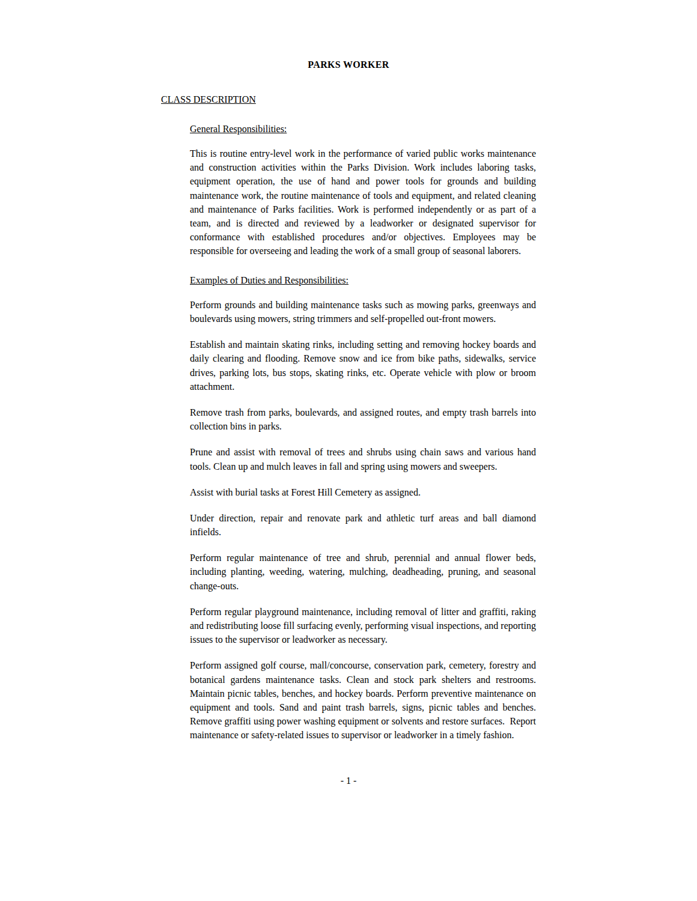PARKS WORKER
CLASS DESCRIPTION
General Responsibilities:
This is routine entry-level work in the performance of varied public works maintenance and construction activities within the Parks Division. Work includes laboring tasks, equipment operation, the use of hand and power tools for grounds and building maintenance work, the routine maintenance of tools and equipment, and related cleaning and maintenance of Parks facilities. Work is performed independently or as part of a team, and is directed and reviewed by a leadworker or designated supervisor for conformance with established procedures and/or objectives. Employees may be responsible for overseeing and leading the work of a small group of seasonal laborers.
Examples of Duties and Responsibilities:
Perform grounds and building maintenance tasks such as mowing parks, greenways and boulevards using mowers, string trimmers and self-propelled out-front mowers.
Establish and maintain skating rinks, including setting and removing hockey boards and daily clearing and flooding. Remove snow and ice from bike paths, sidewalks, service drives, parking lots, bus stops, skating rinks, etc. Operate vehicle with plow or broom attachment.
Remove trash from parks, boulevards, and assigned routes, and empty trash barrels into collection bins in parks.
Prune and assist with removal of trees and shrubs using chain saws and various hand tools. Clean up and mulch leaves in fall and spring using mowers and sweepers.
Assist with burial tasks at Forest Hill Cemetery as assigned.
Under direction, repair and renovate park and athletic turf areas and ball diamond infields.
Perform regular maintenance of tree and shrub, perennial and annual flower beds, including planting, weeding, watering, mulching, deadheading, pruning, and seasonal change-outs.
Perform regular playground maintenance, including removal of litter and graffiti, raking and redistributing loose fill surfacing evenly, performing visual inspections, and reporting issues to the supervisor or leadworker as necessary.
Perform assigned golf course, mall/concourse, conservation park, cemetery, forestry and botanical gardens maintenance tasks. Clean and stock park shelters and restrooms. Maintain picnic tables, benches, and hockey boards. Perform preventive maintenance on equipment and tools. Sand and paint trash barrels, signs, picnic tables and benches. Remove graffiti using power washing equipment or solvents and restore surfaces. Report maintenance or safety-related issues to supervisor or leadworker in a timely fashion.
- 1 -